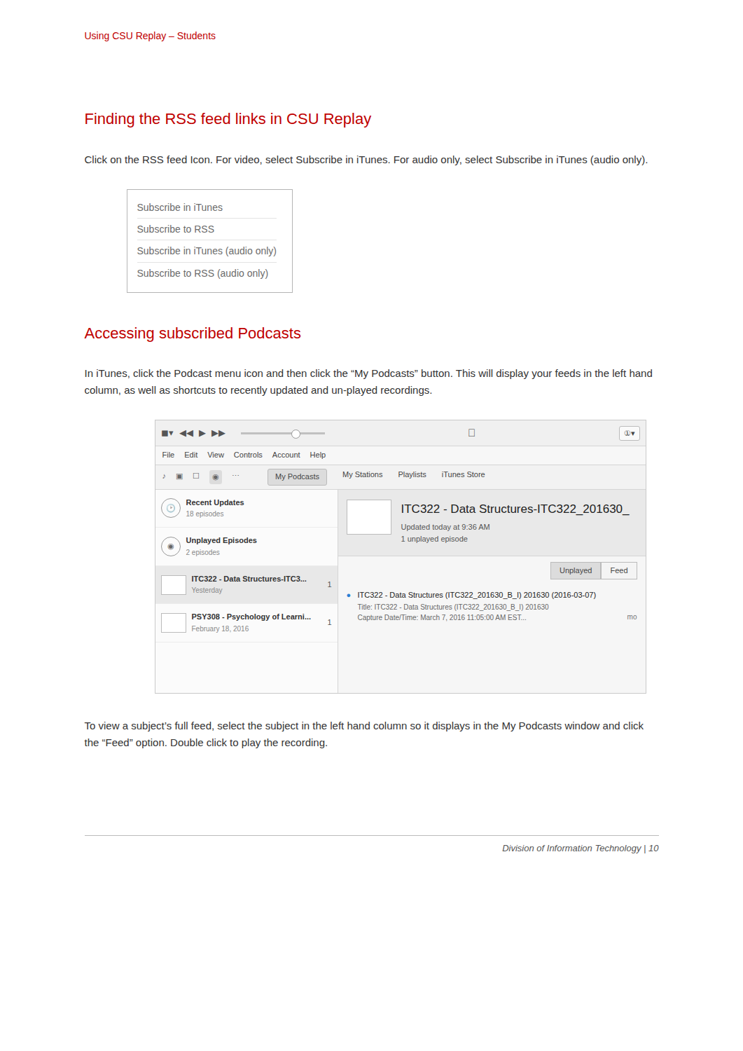Using CSU Replay – Students
Finding the RSS feed links in CSU Replay
Click on the RSS feed Icon. For video, select Subscribe in iTunes. For audio only, select Subscribe in iTunes (audio only).
Subscribe in iTunes
Subscribe to RSS
Subscribe in iTunes (audio only)
Subscribe to RSS (audio only)
Accessing subscribed Podcasts
In iTunes, click the Podcast menu icon and then click the “My Podcasts” button. This will display your feeds in the left hand column, as well as shortcuts to recently updated and un-played recordings.
◼▾ ◀◀ ▶ ▶▶

①▾
File Edit View Controls Account Help
♪ ▣ ☐ ◉ ⋯
My Podcasts My Stations Playlists iTunes Store
🕑
Recent Updates
18 episodes
◉
Unplayed Episodes
2 episodes
ITC322 - Data Structures-ITC3...
Yesterday
1
PSY308 - Psychology of Learni...
February 18, 2016
1
ITC322 - Data Structures-ITC322_201630_
Updated today at 9:36 AM
1 unplayed episode
Unplayed Feed
●
ITC322 - Data Structures (ITC322_201630_B_I) 201630 (2016-03-07)
Title: ITC322 - Data Structures (ITC322_201630_B_I) 201630
Capture Date/Time: March 7, 2016 11:05:00 AM EST...
mo
To view a subject’s full feed, select the subject in the left hand column so it displays in the My Podcasts window and click the “Feed” option. Double click to play the recording.
Division of Information Technology | 10